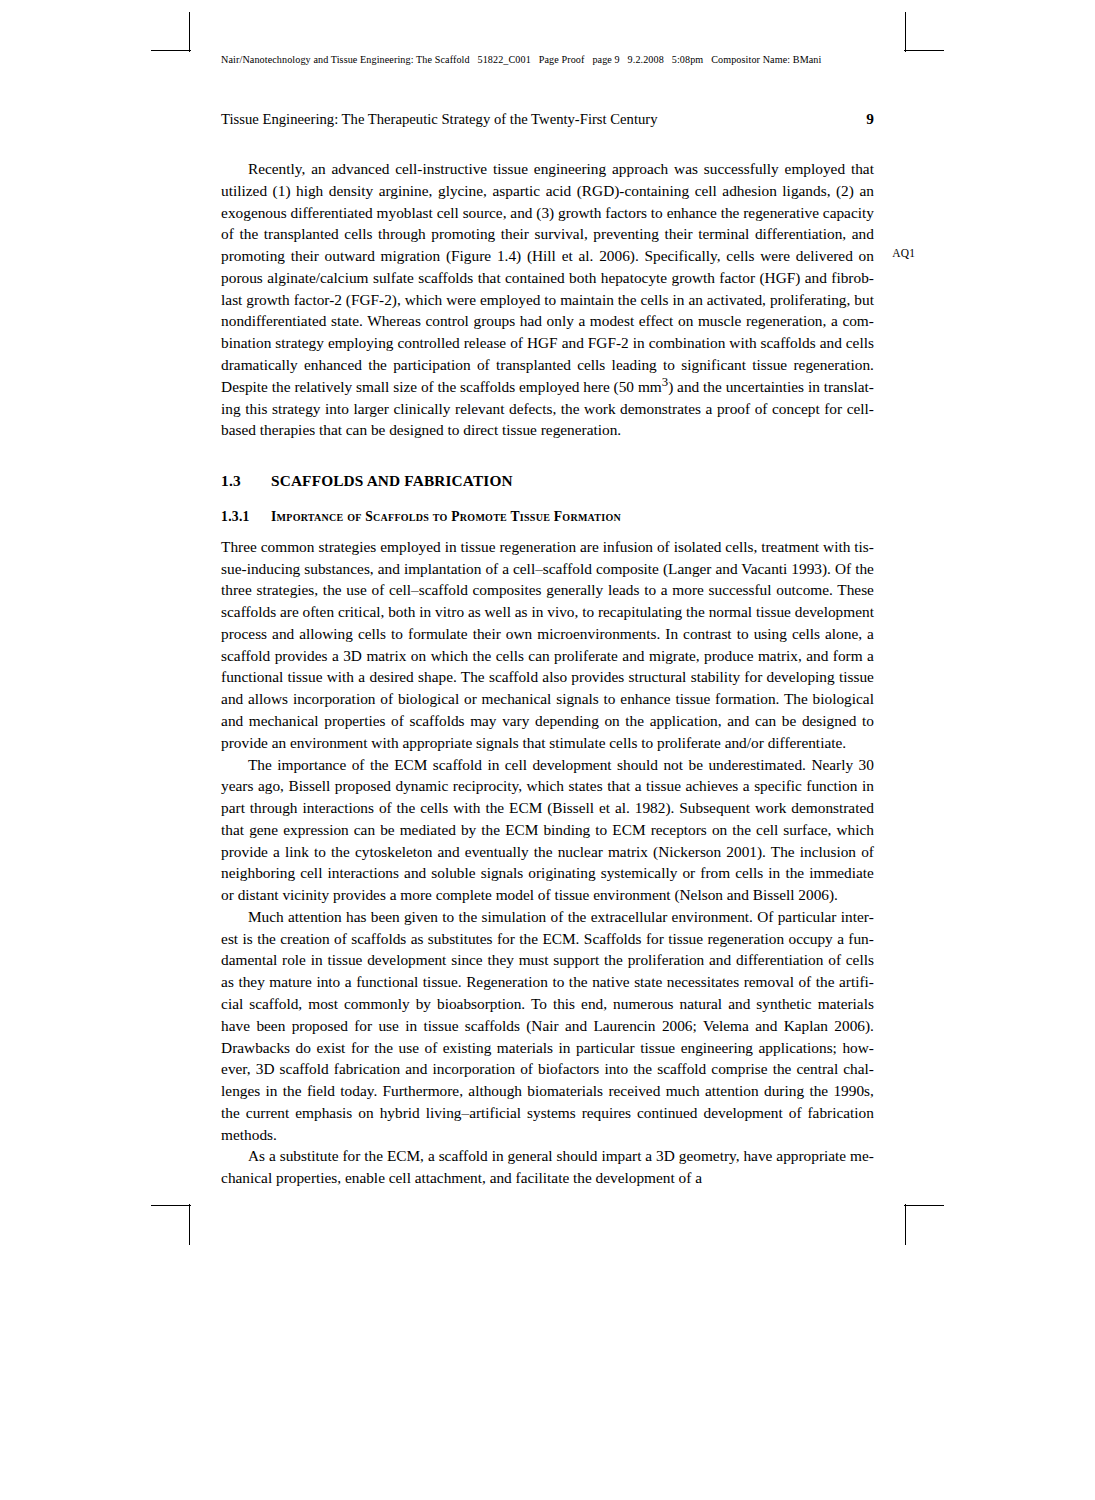Nair/Nanotechnology and Tissue Engineering: The Scaffold 51822_C001 Page Proof page 9 9.2.2008 5:08pm Compositor Name: BMani
Tissue Engineering: The Therapeutic Strategy of the Twenty-First Century 9
Recently, an advanced cell-instructive tissue engineering approach was successfully employed that utilized (1) high density arginine, glycine, aspartic acid (RGD)-containing cell adhesion ligands, (2) an exogenous differentiated myoblast cell source, and (3) growth factors to enhance the regenerative capacity of the transplanted cells through promoting their survival, preventing their terminal differentiation, and promoting their outward migration (Figure 1.4) (Hill et al. 2006). AQ1 Specifically, cells were delivered on porous alginate/calcium sulfate scaffolds that contained both hepatocyte growth factor (HGF) and fibroblast growth factor-2 (FGF-2), which were employed to maintain the cells in an activated, proliferating, but nondifferentiated state. Whereas control groups had only a modest effect on muscle regeneration, a combination strategy employing controlled release of HGF and FGF-2 in combination with scaffolds and cells dramatically enhanced the participation of transplanted cells leading to significant tissue regeneration. Despite the relatively small size of the scaffolds employed here (50 mm3) and the uncertainties in translating this strategy into larger clinically relevant defects, the work demonstrates a proof of concept for cell-based therapies that can be designed to direct tissue regeneration.
1.3 SCAFFOLDS AND FABRICATION
1.3.1 Importance of Scaffolds to Promote Tissue Formation
Three common strategies employed in tissue regeneration are infusion of isolated cells, treatment with tissue-inducing substances, and implantation of a cell–scaffold composite (Langer and Vacanti 1993). Of the three strategies, the use of cell–scaffold composites generally leads to a more successful outcome. These scaffolds are often critical, both in vitro as well as in vivo, to recapitulating the normal tissue development process and allowing cells to formulate their own microenvironments. In contrast to using cells alone, a scaffold provides a 3D matrix on which the cells can proliferate and migrate, produce matrix, and form a functional tissue with a desired shape. The scaffold also provides structural stability for developing tissue and allows incorporation of biological or mechanical signals to enhance tissue formation. The biological and mechanical properties of scaffolds may vary depending on the application, and can be designed to provide an environment with appropriate signals that stimulate cells to proliferate and/or differentiate.
The importance of the ECM scaffold in cell development should not be underestimated. Nearly 30 years ago, Bissell proposed dynamic reciprocity, which states that a tissue achieves a specific function in part through interactions of the cells with the ECM (Bissell et al. 1982). Subsequent work demonstrated that gene expression can be mediated by the ECM binding to ECM receptors on the cell surface, which provide a link to the cytoskeleton and eventually the nuclear matrix (Nickerson 2001). The inclusion of neighboring cell interactions and soluble signals originating systemically or from cells in the immediate or distant vicinity provides a more complete model of tissue environment (Nelson and Bissell 2006).
Much attention has been given to the simulation of the extracellular environment. Of particular interest is the creation of scaffolds as substitutes for the ECM. Scaffolds for tissue regeneration occupy a fundamental role in tissue development since they must support the proliferation and differentiation of cells as they mature into a functional tissue. Regeneration to the native state necessitates removal of the artificial scaffold, most commonly by bioabsorption. To this end, numerous natural and synthetic materials have been proposed for use in tissue scaffolds (Nair and Laurencin 2006; Velema and Kaplan 2006). Drawbacks do exist for the use of existing materials in particular tissue engineering applications; however, 3D scaffold fabrication and incorporation of biofactors into the scaffold comprise the central challenges in the field today. Furthermore, although biomaterials received much attention during the 1990s, the current emphasis on hybrid living–artificial systems requires continued development of fabrication methods.
As a substitute for the ECM, a scaffold in general should impart a 3D geometry, have appropriate mechanical properties, enable cell attachment, and facilitate the development of a